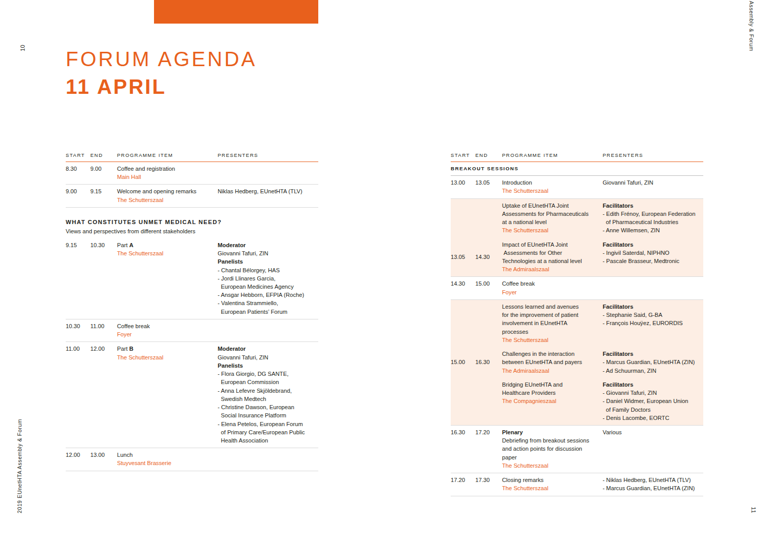10
2019 EUnetHTA Assembly & Forum
2019 EUnetHTA Assembly & Forum
11
FORUM AGENDA11 APRIL
| START | END | PROGRAMME ITEM | PRESENTERS |
| --- | --- | --- | --- |
| 8.30 | 9.00 | Coffee and registration Main Hall | |
| 9.00 | 9.15 | Welcome and opening remarks The Schutterszaal | Niklas Hedberg, EUnetHTA (TLV) |
WHAT CONSTITUTES UNMET MEDICAL NEED?
Views and perspectives from different stakeholders
| 9.15 | 10.30 | Part A The Schutterszaal | Moderator Giovanni Tafuri, ZIN Panelists - Chantal Bélorgey, HAS - Jordi Llinares Garcia, European Medicines Agency - Ansgar Hebborn, EFPIA (Roche) - Valentina Strammiello, European Patients’ Forum |
| 10.30 | 11.00 | Coffee break Foyer | |
| 11.00 | 12.00 | Part B The Schutterszaal | Moderator Giovanni Tafuri, ZIN Panelists - Flora Giorgio, DG SANTE, European Commission - Anna Lefevre Skjöldebrand, Swedish Medtech - Christine Dawson, European Social Insurance Platform - Elena Petelos, European Forum of Primary Care/European Public Health Association |
| 12.00 | 13.00 | Lunch Stuyvesant Brasserie | |
| START | END | PROGRAMME ITEM | PRESENTERS |
| --- | --- | --- | --- |
| BREAKOUT SESSIONS |
| 13.00 | 13.05 | Introduction The Schutterszaal | Giovanni Tafuri, ZIN |
| | | Uptake of EUnetHTA Joint Assessments for Pharmaceuticals at a national level The Schutterszaal | Facilitators - Edith Frénoy, European Federation of Pharmaceutical Industries - Anne Willemsen, ZIN |
| 13.05 | 14.30 | Impact of EUnetHTA Joint Assessments for Other Technologies at a national level The Admiraalszaal | Facilitators - Ingivil Saterdal, NIPHNO - Pascale Brasseur, Medtronic |
| 14.30 | 15.00 | Coffee break Foyer | |
| | | Lessons learned and avenues for the improvement of patient involvement in EUnetHTA processes The Schutterszaal | Facilitators - Stephanie Said, G-BA - François Houÿez, EURORDIS |
| 15.00 | 16.30 | Challenges in the interaction between EUnetHTA and payers The Admiraalszaal | Facilitators - Marcus Guardian, EUnetHTA (ZIN) - Ad Schuurman, ZIN |
| | | Bridging EUnetHTA and Healthcare Providers The Compagnieszaal | Facilitators - Giovanni Tafuri, ZIN - Daniel Widmer, European Union of Family Doctors - Denis Lacombe, EORTC |
| 16.30 | 17.20 | Plenary Debriefing from breakout sessions and action points for discussion paper The Schutterszaal | Various |
| 17.20 | 17.30 | Closing remarks The Schutterszaal | - Niklas Hedberg, EUnetHTA (TLV) - Marcus Guardian, EUnetHTA (ZIN) |